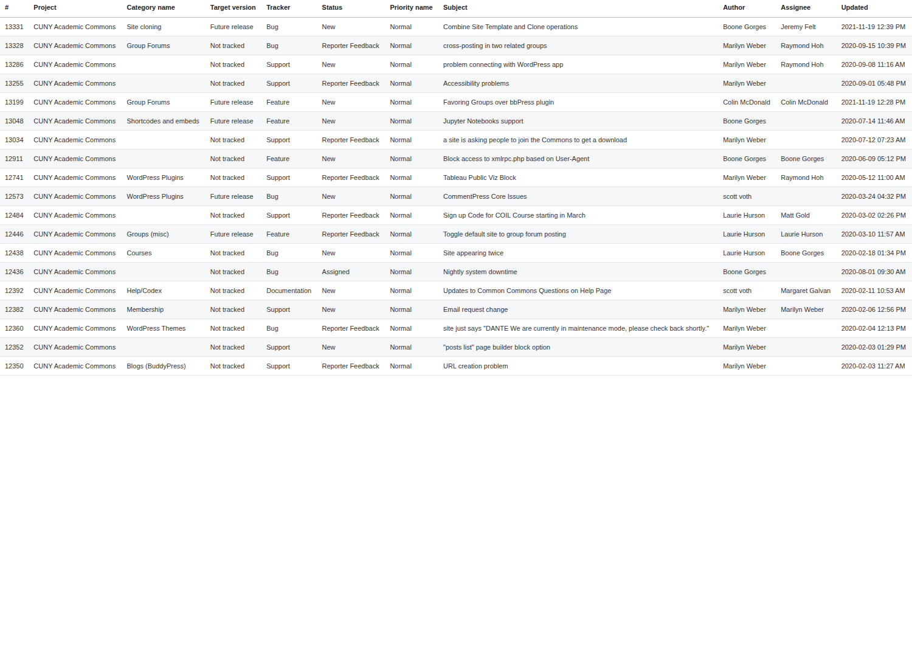| # | Project | Category name | Target version | Tracker | Status | Priority name | Subject | Author | Assignee | Updated |
| --- | --- | --- | --- | --- | --- | --- | --- | --- | --- | --- |
| 13331 | CUNY Academic Commons | Site cloning | Future release | Bug | New | Normal | Combine Site Template and Clone operations | Boone Gorges | Jeremy Felt | 2021-11-19 12:39 PM |
| 13328 | CUNY Academic Commons | Group Forums | Not tracked | Bug | Reporter Feedback | Normal | cross-posting in two related groups | Marilyn Weber | Raymond Hoh | 2020-09-15 10:39 PM |
| 13286 | CUNY Academic Commons | | Not tracked | Support | New | Normal | problem connecting with WordPress app | Marilyn Weber | Raymond Hoh | 2020-09-08 11:16 AM |
| 13255 | CUNY Academic Commons | | Not tracked | Support | Reporter Feedback | Normal | Accessibility problems | Marilyn Weber | | 2020-09-01 05:48 PM |
| 13199 | CUNY Academic Commons | Group Forums | Future release | Feature | New | Normal | Favoring Groups over bbPress plugin | Colin McDonald | Colin McDonald | 2021-11-19 12:28 PM |
| 13048 | CUNY Academic Commons | Shortcodes and embeds | Future release | Feature | New | Normal | Jupyter Notebooks support | Boone Gorges | | 2020-07-14 11:46 AM |
| 13034 | CUNY Academic Commons | | Not tracked | Support | Reporter Feedback | Normal | a site is asking people to join the Commons to get a download | Marilyn Weber | | 2020-07-12 07:23 AM |
| 12911 | CUNY Academic Commons | | Not tracked | Feature | New | Normal | Block access to xmlrpc.php based on User-Agent | Boone Gorges | Boone Gorges | 2020-06-09 05:12 PM |
| 12741 | CUNY Academic Commons | WordPress Plugins | Not tracked | Support | Reporter Feedback | Normal | Tableau Public Viz Block | Marilyn Weber | Raymond Hoh | 2020-05-12 11:00 AM |
| 12573 | CUNY Academic Commons | WordPress Plugins | Future release | Bug | New | Normal | CommentPress Core Issues | scott voth | | 2020-03-24 04:32 PM |
| 12484 | CUNY Academic Commons | | Not tracked | Support | Reporter Feedback | Normal | Sign up Code for COIL Course starting in March | Laurie Hurson | Matt Gold | 2020-03-02 02:26 PM |
| 12446 | CUNY Academic Commons | Groups (misc) | Future release | Feature | Reporter Feedback | Normal | Toggle default site to group forum posting | Laurie Hurson | Laurie Hurson | 2020-03-10 11:57 AM |
| 12438 | CUNY Academic Commons | Courses | Not tracked | Bug | New | Normal | Site appearing twice | Laurie Hurson | Boone Gorges | 2020-02-18 01:34 PM |
| 12436 | CUNY Academic Commons | | Not tracked | Bug | Assigned | Normal | Nightly system downtime | Boone Gorges | | 2020-08-01 09:30 AM |
| 12392 | CUNY Academic Commons | Help/Codex | Not tracked | Documentation | New | Normal | Updates to Common Commons Questions on Help Page | scott voth | Margaret Galvan | 2020-02-11 10:53 AM |
| 12382 | CUNY Academic Commons | Membership | Not tracked | Support | New | Normal | Email request change | Marilyn Weber | Marilyn Weber | 2020-02-06 12:56 PM |
| 12360 | CUNY Academic Commons | WordPress Themes | Not tracked | Bug | Reporter Feedback | Normal | site just says "DANTE We are currently in maintenance mode, please check back shortly." | Marilyn Weber | | 2020-02-04 12:13 PM |
| 12352 | CUNY Academic Commons | | Not tracked | Support | New | Normal | "posts list" page builder block option | Marilyn Weber | | 2020-02-03 01:29 PM |
| 12350 | CUNY Academic Commons | Blogs (BuddyPress) | Not tracked | Support | Reporter Feedback | Normal | URL creation problem | Marilyn Weber | | 2020-02-03 11:27 AM |